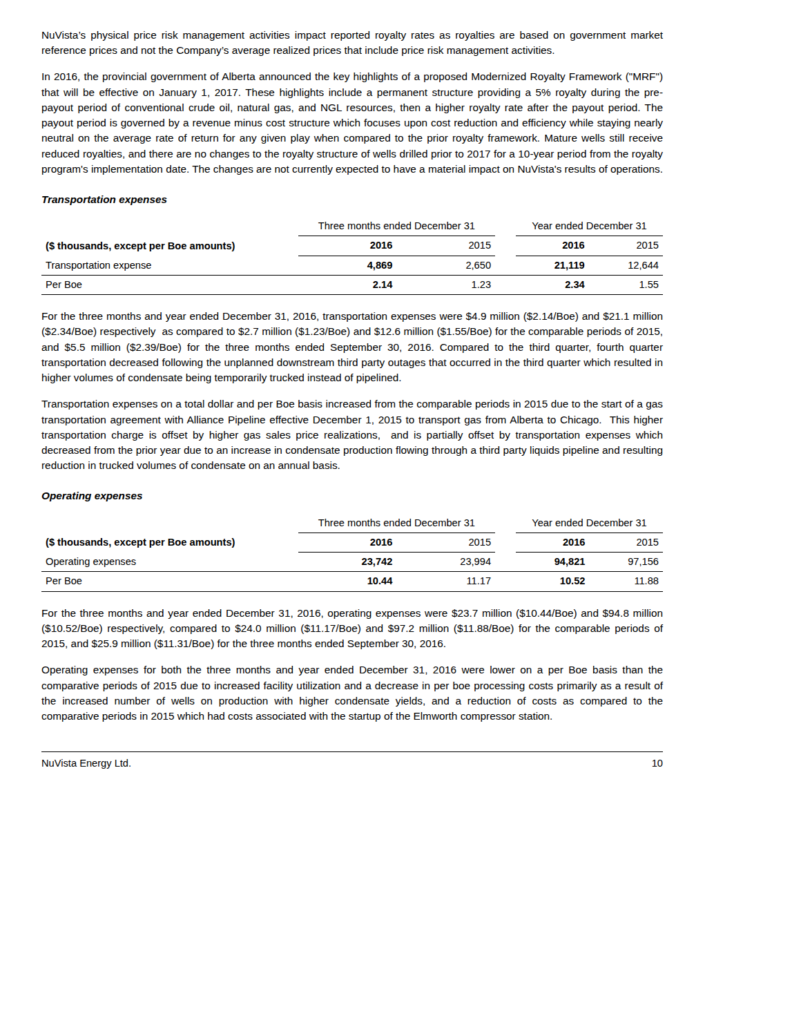NuVista’s physical price risk management activities impact reported royalty rates as royalties are based on government market reference prices and not the Company’s average realized prices that include price risk management activities.
In 2016, the provincial government of Alberta announced the key highlights of a proposed Modernized Royalty Framework ("MRF") that will be effective on January 1, 2017. These highlights include a permanent structure providing a 5% royalty during the pre-payout period of conventional crude oil, natural gas, and NGL resources, then a higher royalty rate after the payout period. The payout period is governed by a revenue minus cost structure which focuses upon cost reduction and efficiency while staying nearly neutral on the average rate of return for any given play when compared to the prior royalty framework. Mature wells still receive reduced royalties, and there are no changes to the royalty structure of wells drilled prior to 2017 for a 10-year period from the royalty program's implementation date. The changes are not currently expected to have a material impact on NuVista's results of operations.
Transportation expenses
| | | Three months ended December 31 | | Year ended December 31 |
| --- | --- | --- | --- | --- |
| ($ thousands, except per Boe amounts) | | 2016 | 2015 | | 2016 | 2015 |
| Transportation expense | | 4,869 | 2,650 | | 21,119 | 12,644 |
| Per Boe | | 2.14 | 1.23 | | 2.34 | 1.55 |
For the three months and year ended December 31, 2016, transportation expenses were $4.9 million ($2.14/Boe) and $21.1 million ($2.34/Boe) respectively as compared to $2.7 million ($1.23/Boe) and $12.6 million ($1.55/Boe) for the comparable periods of 2015, and $5.5 million ($2.39/Boe) for the three months ended September 30, 2016. Compared to the third quarter, fourth quarter transportation decreased following the unplanned downstream third party outages that occurred in the third quarter which resulted in higher volumes of condensate being temporarily trucked instead of pipelined.
Transportation expenses on a total dollar and per Boe basis increased from the comparable periods in 2015 due to the start of a gas transportation agreement with Alliance Pipeline effective December 1, 2015 to transport gas from Alberta to Chicago. This higher transportation charge is offset by higher gas sales price realizations, and is partially offset by transportation expenses which decreased from the prior year due to an increase in condensate production flowing through a third party liquids pipeline and resulting reduction in trucked volumes of condensate on an annual basis.
Operating expenses
| | | Three months ended December 31 | | Year ended December 31 |
| --- | --- | --- | --- | --- |
| ($ thousands, except per Boe amounts) | | 2016 | 2015 | | 2016 | 2015 |
| Operating expenses | | 23,742 | 23,994 | | 94,821 | 97,156 |
| Per Boe | | 10.44 | 11.17 | | 10.52 | 11.88 |
For the three months and year ended December 31, 2016, operating expenses were $23.7 million ($10.44/Boe) and $94.8 million ($10.52/Boe) respectively, compared to $24.0 million ($11.17/Boe) and $97.2 million ($11.88/Boe) for the comparable periods of 2015, and $25.9 million ($11.31/Boe) for the three months ended September 30, 2016.
Operating expenses for both the three months and year ended December 31, 2016 were lower on a per Boe basis than the comparative periods of 2015 due to increased facility utilization and a decrease in per boe processing costs primarily as a result of the increased number of wells on production with higher condensate yields, and a reduction of costs as compared to the comparative periods in 2015 which had costs associated with the startup of the Elmworth compressor station.
NuVista Energy Ltd. 10